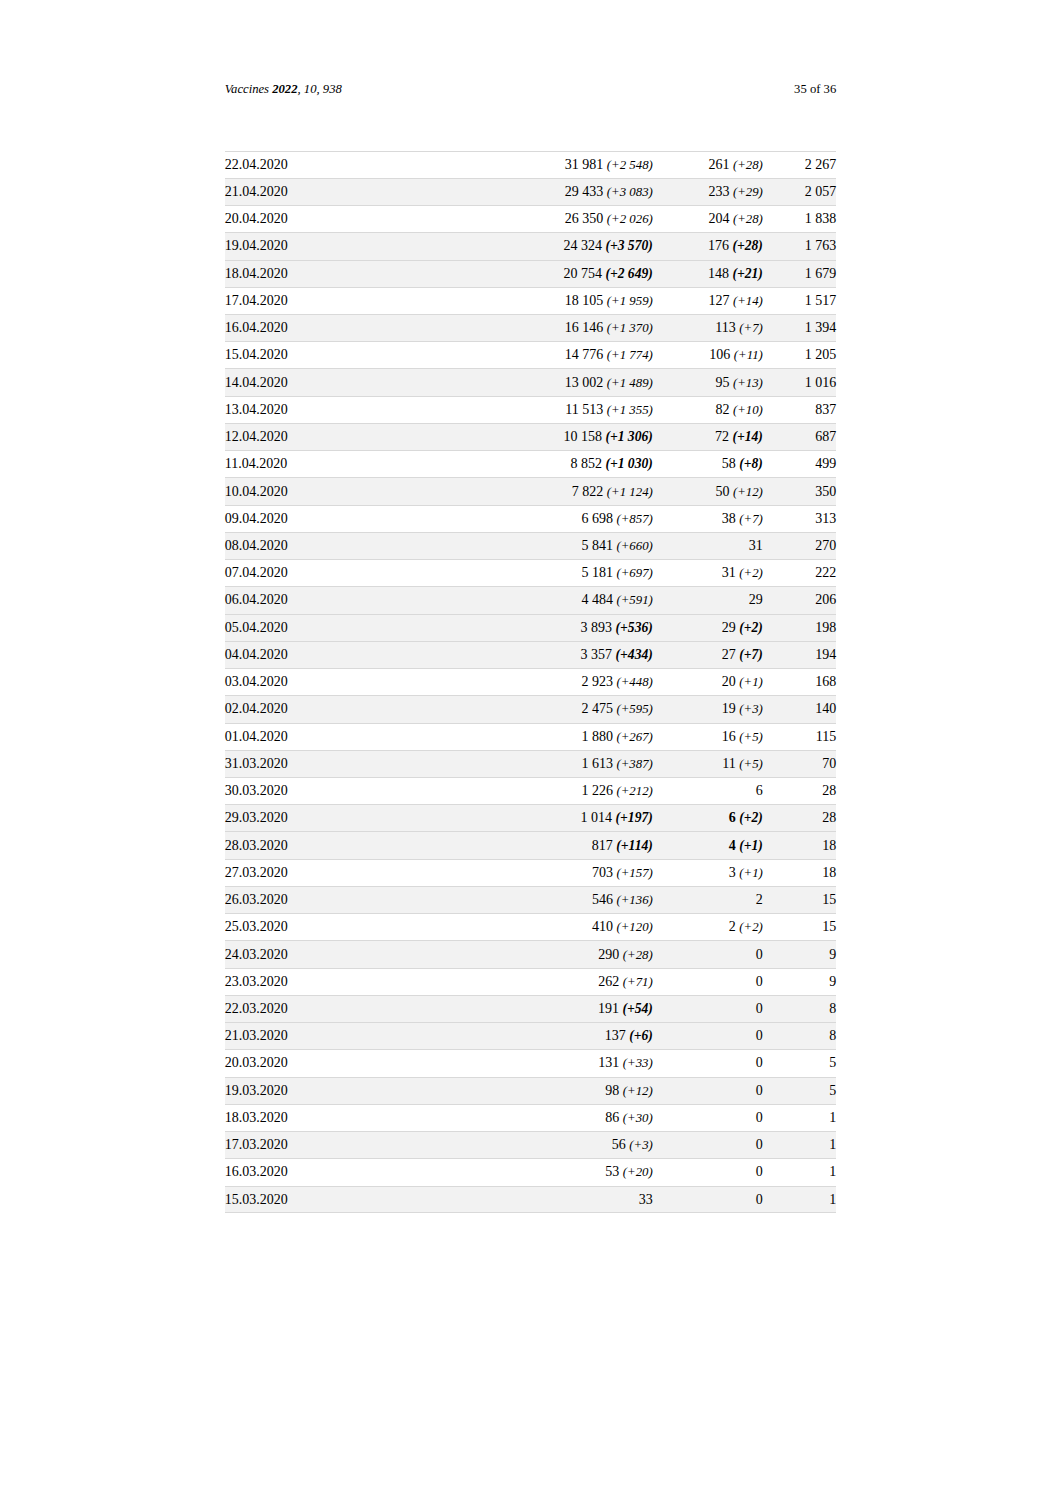Vaccines 2022, 10, 938
35 of 36
| 22.04.2020 | 31 981 (+2 548) | 261 (+28) | 2 267 |
| 21.04.2020 | 29 433 (+3 083) | 233 (+29) | 2 057 |
| 20.04.2020 | 26 350 (+2 026) | 204 (+28) | 1 838 |
| 19.04.2020 | 24 324 (+3 570) | 176 (+28) | 1 763 |
| 18.04.2020 | 20 754 (+2 649) | 148 (+21) | 1 679 |
| 17.04.2020 | 18 105 (+1 959) | 127 (+14) | 1 517 |
| 16.04.2020 | 16 146 (+1 370) | 113 (+7) | 1 394 |
| 15.04.2020 | 14 776 (+1 774) | 106 (+11) | 1 205 |
| 14.04.2020 | 13 002 (+1 489) | 95 (+13) | 1 016 |
| 13.04.2020 | 11 513 (+1 355) | 82 (+10) | 837 |
| 12.04.2020 | 10 158 (+1 306) | 72 (+14) | 687 |
| 11.04.2020 | 8 852 (+1 030) | 58 (+8) | 499 |
| 10.04.2020 | 7 822 (+1 124) | 50 (+12) | 350 |
| 09.04.2020 | 6 698 (+857) | 38 (+7) | 313 |
| 08.04.2020 | 5 841 (+660) | 31 | 270 |
| 07.04.2020 | 5 181 (+697) | 31 (+2) | 222 |
| 06.04.2020 | 4 484 (+591) | 29 | 206 |
| 05.04.2020 | 3 893 (+536) | 29 (+2) | 198 |
| 04.04.2020 | 3 357 (+434) | 27 (+7) | 194 |
| 03.04.2020 | 2 923 (+448) | 20 (+1) | 168 |
| 02.04.2020 | 2 475 (+595) | 19 (+3) | 140 |
| 01.04.2020 | 1 880 (+267) | 16 (+5) | 115 |
| 31.03.2020 | 1 613 (+387) | 11 (+5) | 70 |
| 30.03.2020 | 1 226 (+212) | 6 | 28 |
| 29.03.2020 | 1 014 (+197) | 6 (+2) | 28 |
| 28.03.2020 | 817 (+114) | 4 (+1) | 18 |
| 27.03.2020 | 703 (+157) | 3 (+1) | 18 |
| 26.03.2020 | 546 (+136) | 2 | 15 |
| 25.03.2020 | 410 (+120) | 2 (+2) | 15 |
| 24.03.2020 | 290 (+28) | 0 | 9 |
| 23.03.2020 | 262 (+71) | 0 | 9 |
| 22.03.2020 | 191 (+54) | 0 | 8 |
| 21.03.2020 | 137 (+6) | 0 | 8 |
| 20.03.2020 | 131 (+33) | 0 | 5 |
| 19.03.2020 | 98 (+12) | 0 | 5 |
| 18.03.2020 | 86 (+30) | 0 | 1 |
| 17.03.2020 | 56 (+3) | 0 | 1 |
| 16.03.2020 | 53 (+20) | 0 | 1 |
| 15.03.2020 | 33 | 0 | 1 |